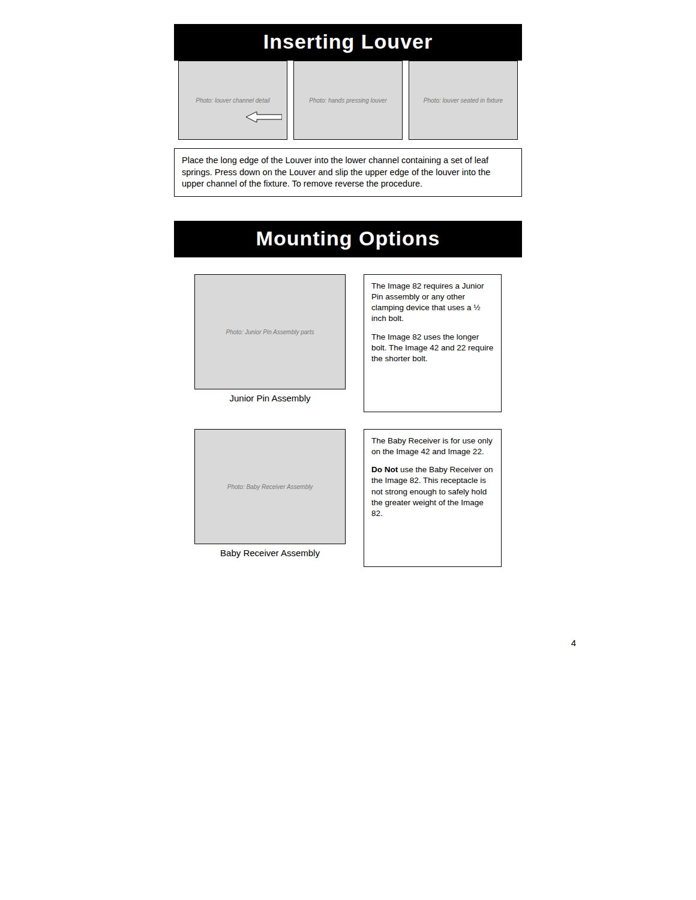Inserting Louver
Photo: louver channel detail
Photo: hands pressing louver
Photo: louver seated in fixture
Place the long edge of the Louver into the lower channel containing a set of leaf springs. Press down on the Louver and slip the upper edge of the louver into the upper channel of the fixture. To remove reverse the procedure.
Mounting Options
Photo: Junior Pin Assembly parts
Junior Pin Assembly
The Image 82 requires a Junior Pin assembly or any other clamping device that uses a ½ inch bolt.
The Image 82 uses the longer bolt. The Image 42 and 22 require the shorter bolt.
Photo: Baby Receiver Assembly
Baby Receiver Assembly
The Baby Receiver is for use only on the Image 42 and Image 22.
Do Not use the Baby Receiver on the Image 82. This receptacle is not strong enough to safely hold the greater weight of the Image 82.
4